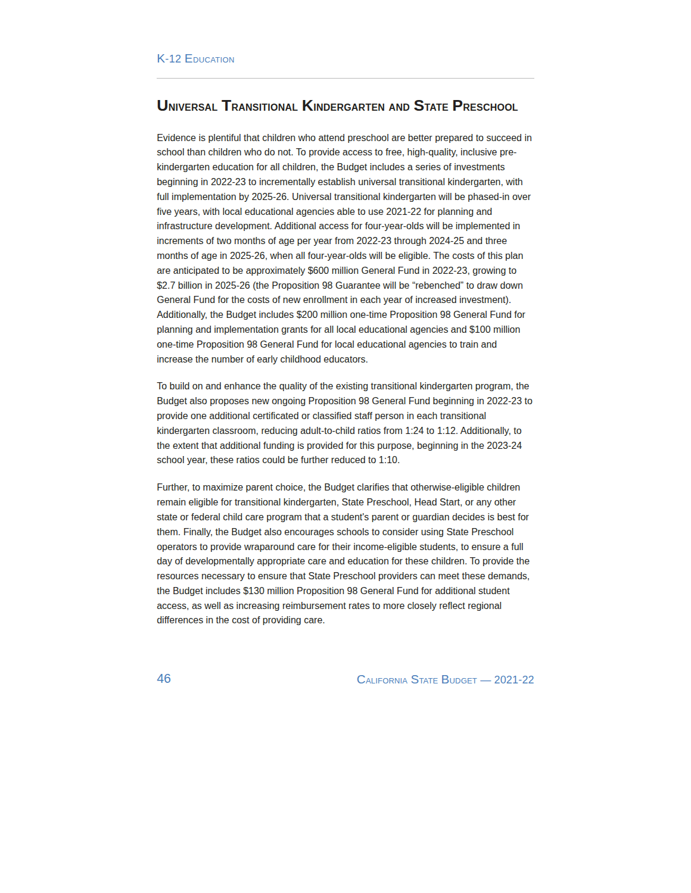K-12 Education
Universal Transitional Kindergarten and State Preschool
Evidence is plentiful that children who attend preschool are better prepared to succeed in school than children who do not. To provide access to free, high-quality, inclusive pre-kindergarten education for all children, the Budget includes a series of investments beginning in 2022-23 to incrementally establish universal transitional kindergarten, with full implementation by 2025-26. Universal transitional kindergarten will be phased-in over five years, with local educational agencies able to use 2021-22 for planning and infrastructure development. Additional access for four-year-olds will be implemented in increments of two months of age per year from 2022-23 through 2024-25 and three months of age in 2025-26, when all four-year-olds will be eligible. The costs of this plan are anticipated to be approximately $600 million General Fund in 2022-23, growing to $2.7 billion in 2025-26 (the Proposition 98 Guarantee will be “rebenched” to draw down General Fund for the costs of new enrollment in each year of increased investment). Additionally, the Budget includes $200 million one-time Proposition 98 General Fund for planning and implementation grants for all local educational agencies and $100 million one-time Proposition 98 General Fund for local educational agencies to train and increase the number of early childhood educators.
To build on and enhance the quality of the existing transitional kindergarten program, the Budget also proposes new ongoing Proposition 98 General Fund beginning in 2022-23 to provide one additional certificated or classified staff person in each transitional kindergarten classroom, reducing adult-to-child ratios from 1:24 to 1:12. Additionally, to the extent that additional funding is provided for this purpose, beginning in the 2023-24 school year, these ratios could be further reduced to 1:10.
Further, to maximize parent choice, the Budget clarifies that otherwise-eligible children remain eligible for transitional kindergarten, State Preschool, Head Start, or any other state or federal child care program that a student's parent or guardian decides is best for them. Finally, the Budget also encourages schools to consider using State Preschool operators to provide wraparound care for their income-eligible students, to ensure a full day of developmentally appropriate care and education for these children. To provide the resources necessary to ensure that State Preschool providers can meet these demands, the Budget includes $130 million Proposition 98 General Fund for additional student access, as well as increasing reimbursement rates to more closely reflect regional differences in the cost of providing care.
46
California State Budget — 2021-22